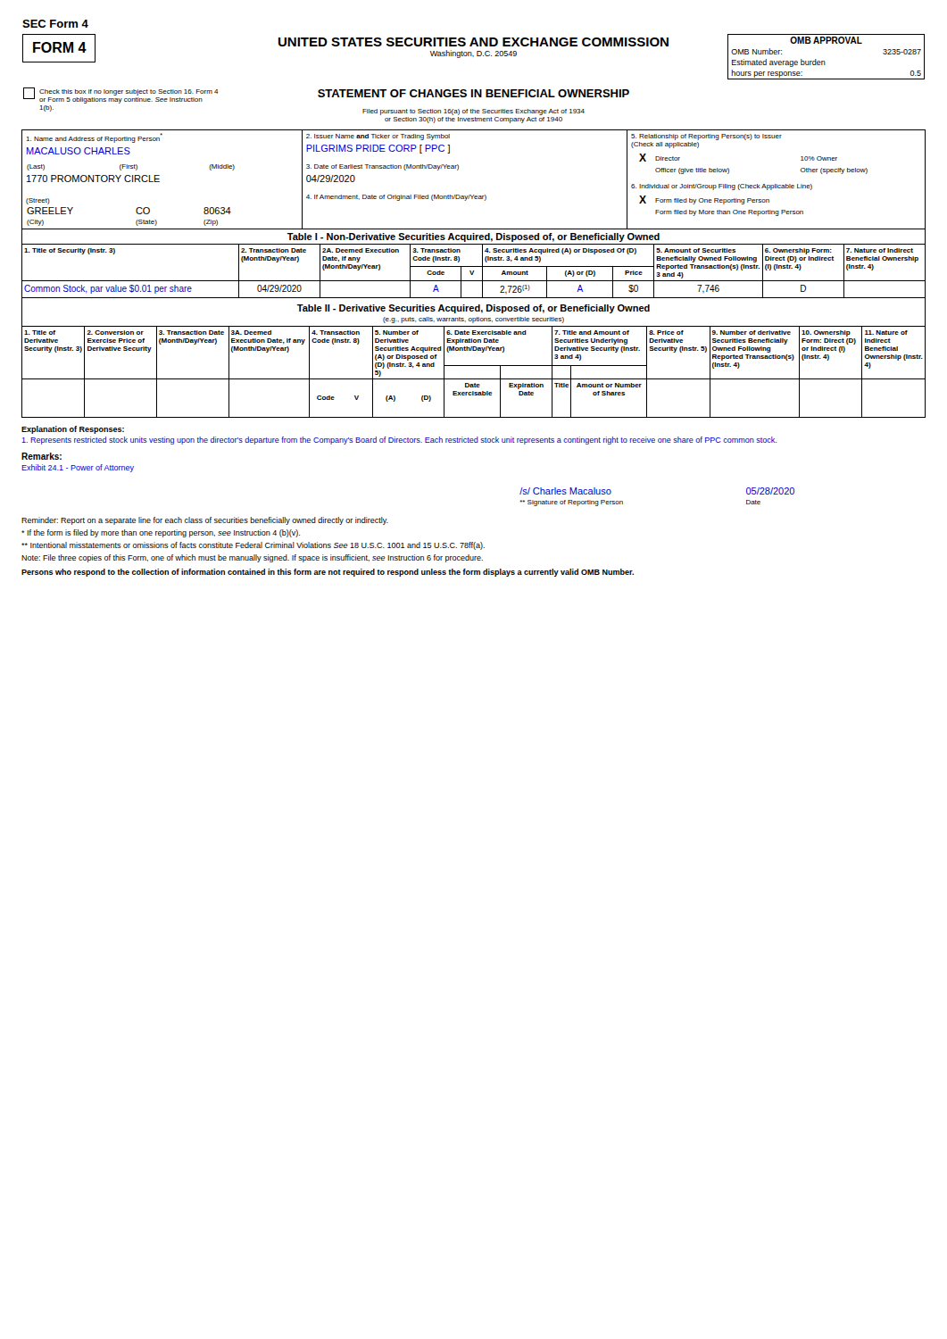| SEC Form 4 | | |
| FORM 4 | UNITED STATES SECURITIES AND EXCHANGE COMMISSION Washington, D.C. 20549 | / OMB APPROVAL / / OMB Number: / 3235-0287 / / Estimated average burden / / hours per response: / 0.5 / |
| / / Check this box if no longer subject to Section 16. Form 4 or Form 5 obligations may continue. See Instruction 1(b). / | STATEMENT OF CHANGES IN BENEFICIAL OWNERSHIP Filed pursuant to Section 16(a) of the Securities Exchange Act of 1934 or Section 30(h) of the Investment Company Act of 1940 | |
| 1. Name and Address of Reporting Person * MACALUSO CHARLES / (Last) / (First) / (Middle) / 1770 PROMONTORY CIRCLE (Street) / GREELEY / CO / 80634 / / (City) / (State) / (Zip) / | 2. Issuer Name and Ticker or Trading Symbol PILGRIMS PRIDE CORP [ PPC ] 3. Date of Earliest Transaction (Month/Day/Year) 04/29/2020 4. If Amendment, Date of Original Filed (Month/Day/Year) | 5. Relationship of Reporting Person(s) to Issuer (Check all applicable) / X / Director / / 10% Owner / / / Officer (give title below) / / Other (specify below) / 6. Individual or Joint/Group Filing (Check Applicable Line) / X / Form filed by One Reporting Person / / / Form filed by More than One Reporting Person / |
| Table I - Non-Derivative Securities Acquired, Disposed of, or Beneficially Owned |
| 1. Title of Security (Instr. 3) | 2. Transaction Date (Month/Day/Year) | 2A. Deemed Execution Date, if any (Month/Day/Year) | 3. Transaction Code (Instr. 8) | 4. Securities Acquired (A) or Disposed Of (D) (Instr. 3, 4 and 5) | 5. Amount of Securities Beneficially Owned Following Reported Transaction(s) (Instr. 3 and 4) | 6. Ownership Form: Direct (D) or Indirect (I) (Instr. 4) | 7. Nature of Indirect Beneficial Ownership (Instr. 4) |
| Code | V | Amount | (A) or (D) | Price |
| Common Stock, par value $0.01 per share | 04/29/2020 | | A | | 2,726 (1) | A | $0 | 7,746 | D | |
| Table II - Derivative Securities Acquired, Disposed of, or Beneficially Owned (e.g., puts, calls, warrants, options, convertible securities) |
| 1. Title of Derivative Security (Instr. 3) | 2. Conversion or Exercise Price of Derivative Security | 3. Transaction Date (Month/Day/Year) | 3A. Deemed Execution Date, if any (Month/Day/Year) | 4. Transaction Code (Instr. 8) | 5. Number of Derivative Securities Acquired (A) or Disposed of (D) (Instr. 3, 4 and 5) | 6. Date Exercisable and Expiration Date (Month/Day/Year) | 7. Title and Amount of Securities Underlying Derivative Security (Instr. 3 and 4) | 8. Price of Derivative Security (Instr. 5) | 9. Number of derivative Securities Beneficially Owned Following Reported Transaction(s) (Instr. 4) | 10. Ownership Form: Direct (D) or Indirect (I) (Instr. 4) | 11. Nature of Indirect Beneficial Ownership (Instr. 4) |
| | | | | / Code / V / | / (A) / (D) / | Date Exercisable | Expiration Date | Title | Amount or Number of Shares | | | | |
Explanation of Responses:
1. Represents restricted stock units vesting upon the director's departure from the Company's Board of Directors. Each restricted stock unit represents a contingent right to receive one share of PPC common stock.
Remarks:
Exhibit 24.1 - Power of Attorney
| | /s/ Charles Macaluso | 05/28/2020 |
| | ** Signature of Reporting Person | Date |
Reminder: Report on a separate line for each class of securities beneficially owned directly or indirectly.
* If the form is filed by more than one reporting person, see Instruction 4 (b)(v).
** Intentional misstatements or omissions of facts constitute Federal Criminal Violations See 18 U.S.C. 1001 and 15 U.S.C. 78ff(a).
Note: File three copies of this Form, one of which must be manually signed. If space is insufficient, see Instruction 6 for procedure.
Persons who respond to the collection of information contained in this form are not required to respond unless the form displays a currently valid OMB Number.